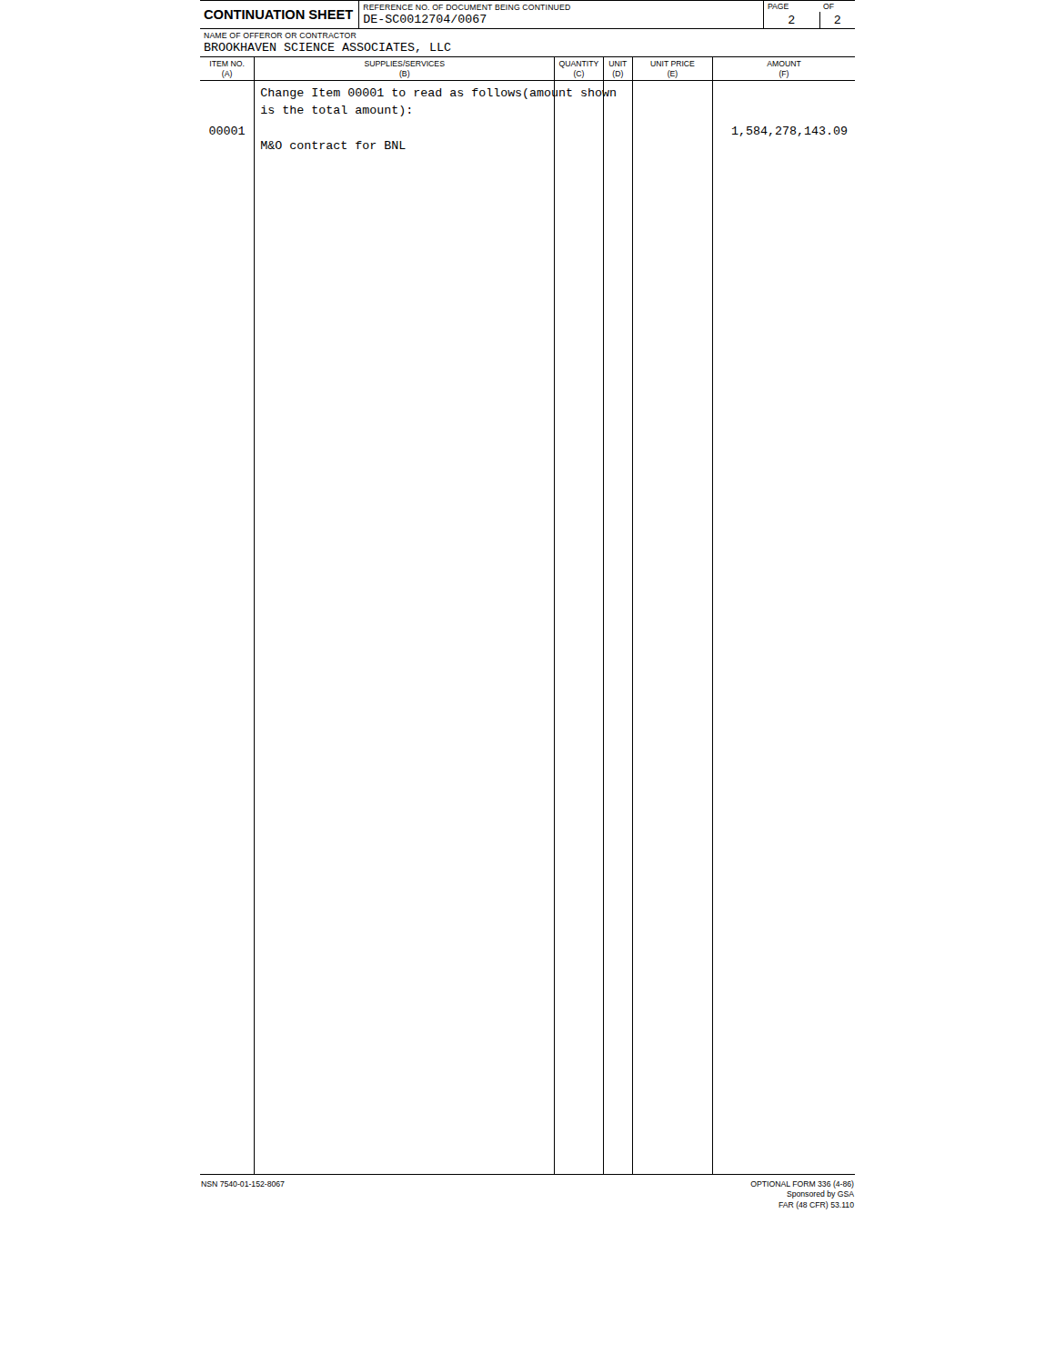| CONTINUATION SHEET | REFERENCE NO. OF DOCUMENT BEING CONTINUED DE-SC0012704/0067 | / PAGE / OF / / 2 / 2 / |
| NAME OF OFFEROR OR CONTRACTOR BROOKHAVEN SCIENCE ASSOCIATES, LLC |
| ITEM NO. (A) | SUPPLIES/SERVICES (B) | QUANTITY (C) | UNIT (D) | UNIT PRICE (E) | AMOUNT (F) |
| --- | --- | --- | --- | --- | --- |
| 00001 | Change Item 00001 to read as follows(amount shown is the total amount): M&O contract for BNL | | | | 1,584,278,143.09 |
| NSN 7540-01-152-8067 | OPTIONAL FORM 336 (4-86) Sponsored by GSA FAR (48 CFR) 53.110 |